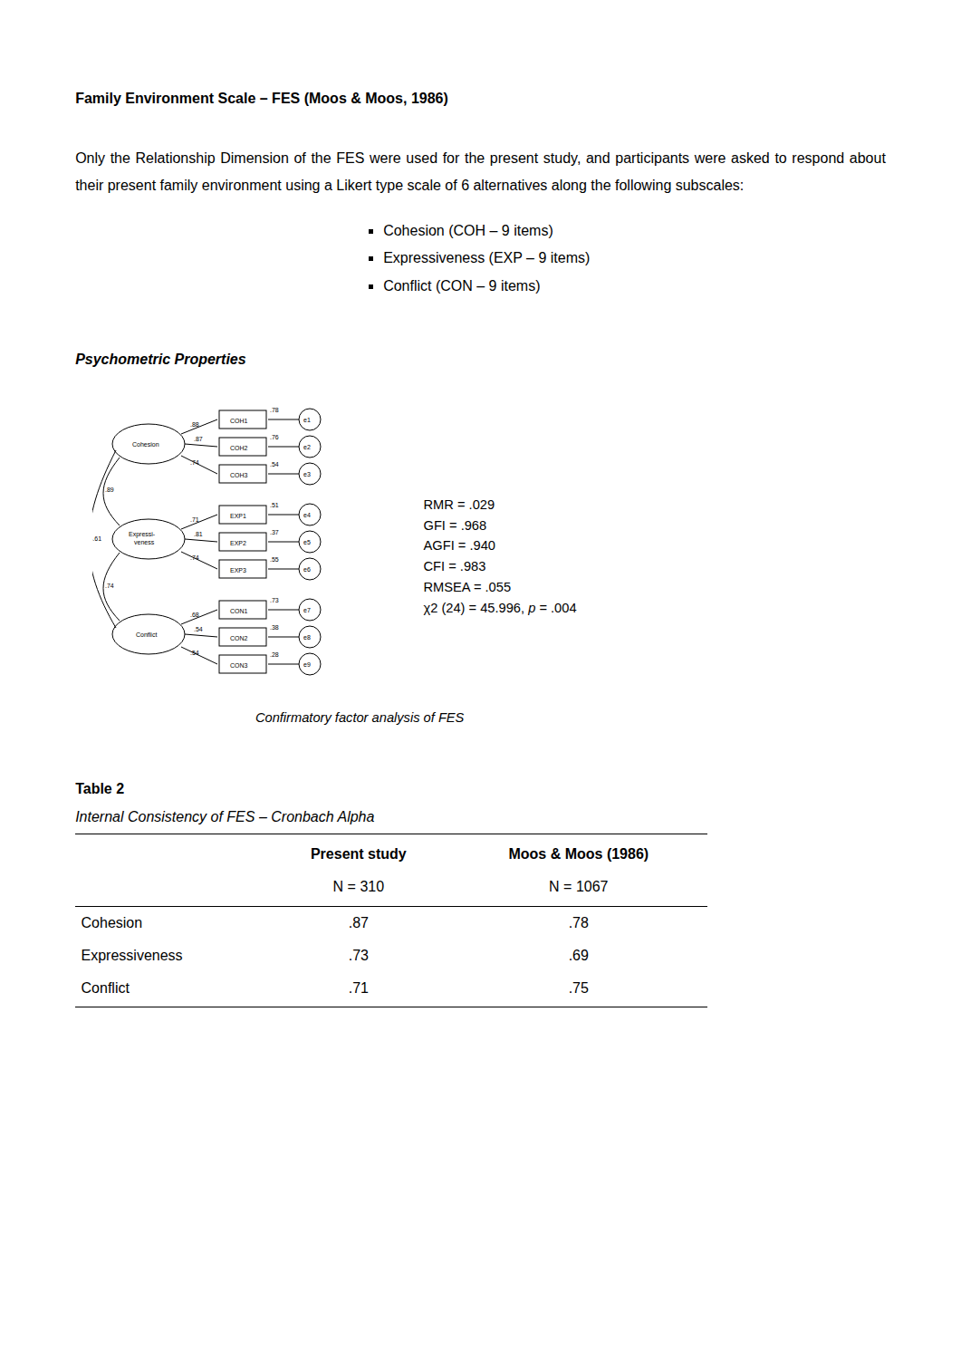Family Environment Scale – FES (Moos & Moos, 1986)
Only the Relationship Dimension of the FES were used for the present study, and participants were asked to respond about their present family environment using a Likert type scale of 6 alternatives along the following subscales:
Cohesion (COH – 9 items)
Expressiveness (EXP – 9 items)
Conflict (CON – 9 items)
Psychometric Properties
Cohesion Expressi- veness Conflict COH1 COH2 COH3 EXP1 EXP2 EXP3 CON1 CON2 CON3 e1 e2 e3 e4 e5 e6 e7 e8 e9 .88 .87 .74 .71 .81 .74 .68 .54 .54 .78 .76 .54 .51 .37 .55 .73 .38 .28 .89 .74 -.61
RMR = .029
GFI = .968
AGFI = .940
CFI = .983
RMSEA = .055
χ2 (24) = 45.996, p = .004
Confirmatory factor analysis of FES
Table 2
Internal Consistency of FES – Cronbach Alpha
| | Present study | Moos & Moos (1986) |
| --- | --- | --- |
| | N = 310 | N = 1067 |
| Cohesion | .87 | .78 |
| Expressiveness | .73 | .69 |
| Conflict | .71 | .75 |